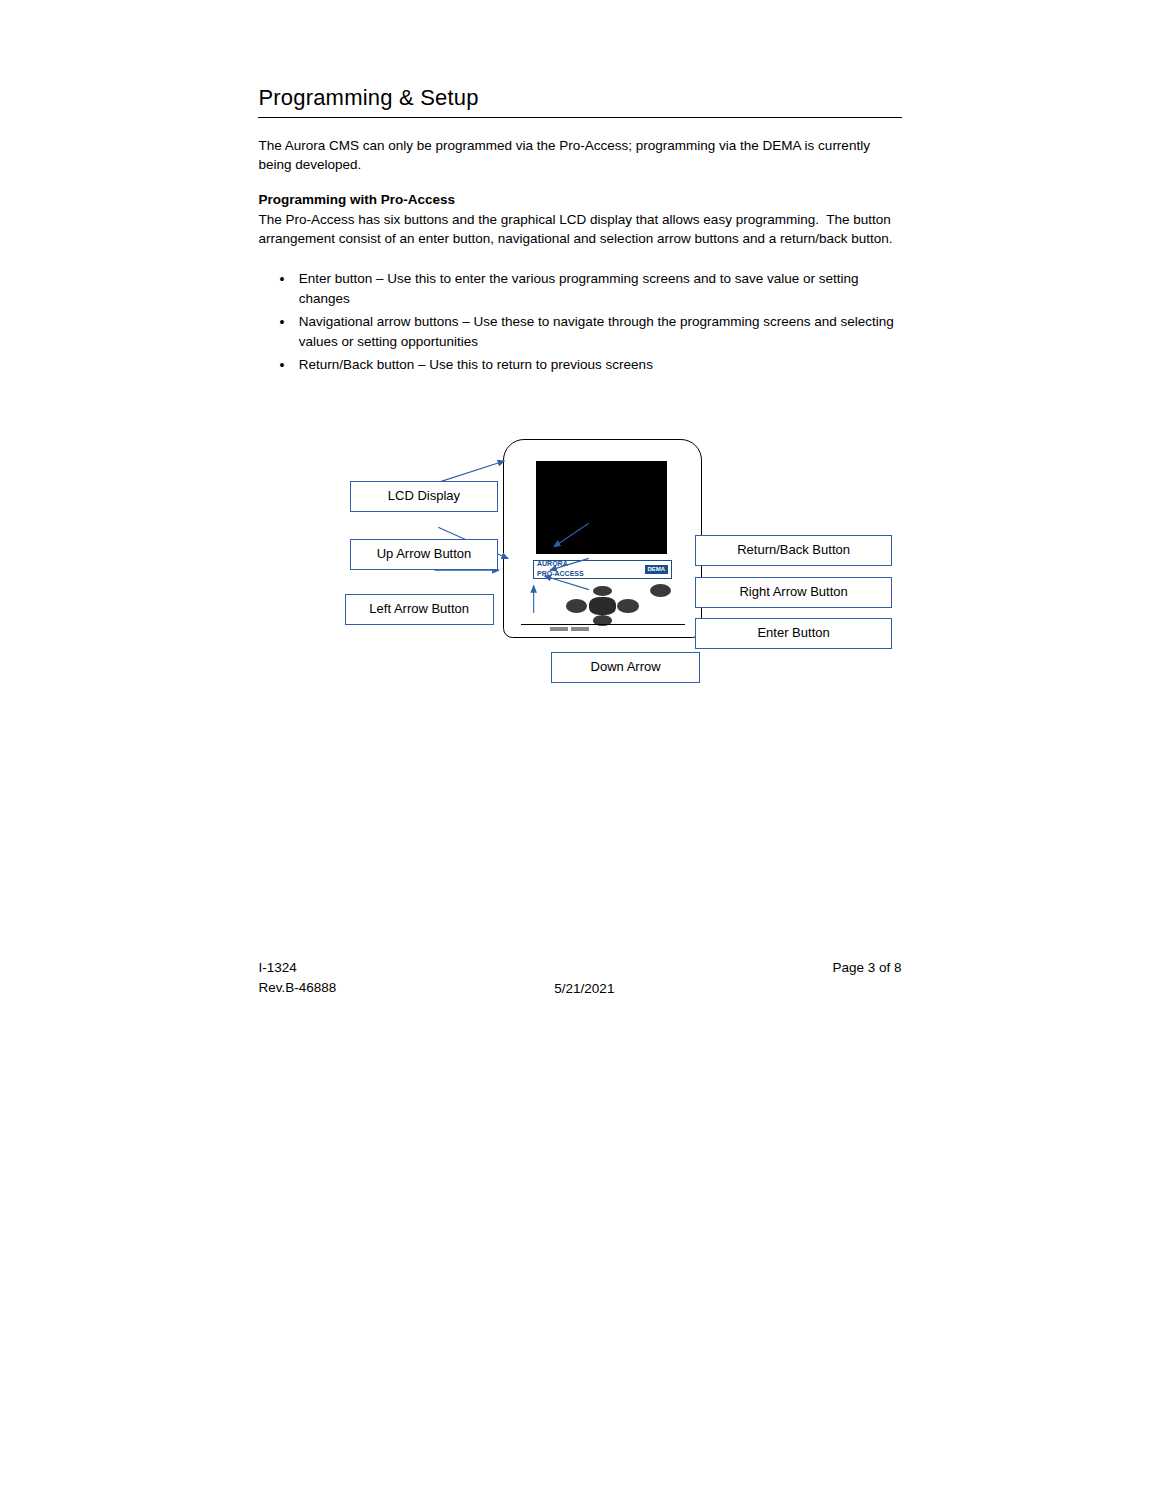Programming & Setup
The Aurora CMS can only be programmed via the Pro-Access; programming via the DEMA is currently being developed.
Programming with Pro-Access
The Pro-Access has six buttons and the graphical LCD display that allows easy programming. The button arrangement consist of an enter button, navigational and selection arrow buttons and a return/back button.
Enter button – Use this to enter the various programming screens and to save value or setting changes
Navigational arrow buttons – Use these to navigate through the programming screens and selecting values or setting opportunities
Return/Back button – Use this to return to previous screens
AURORA
PRO-ACCESS DEMA
LCD Display
Up Arrow Button
Left Arrow Button
Down Arrow
Return/Back Button
Right Arrow Button
Enter Button
I-1324
Rev.B-46888
5/21/2021
Page 3 of 8